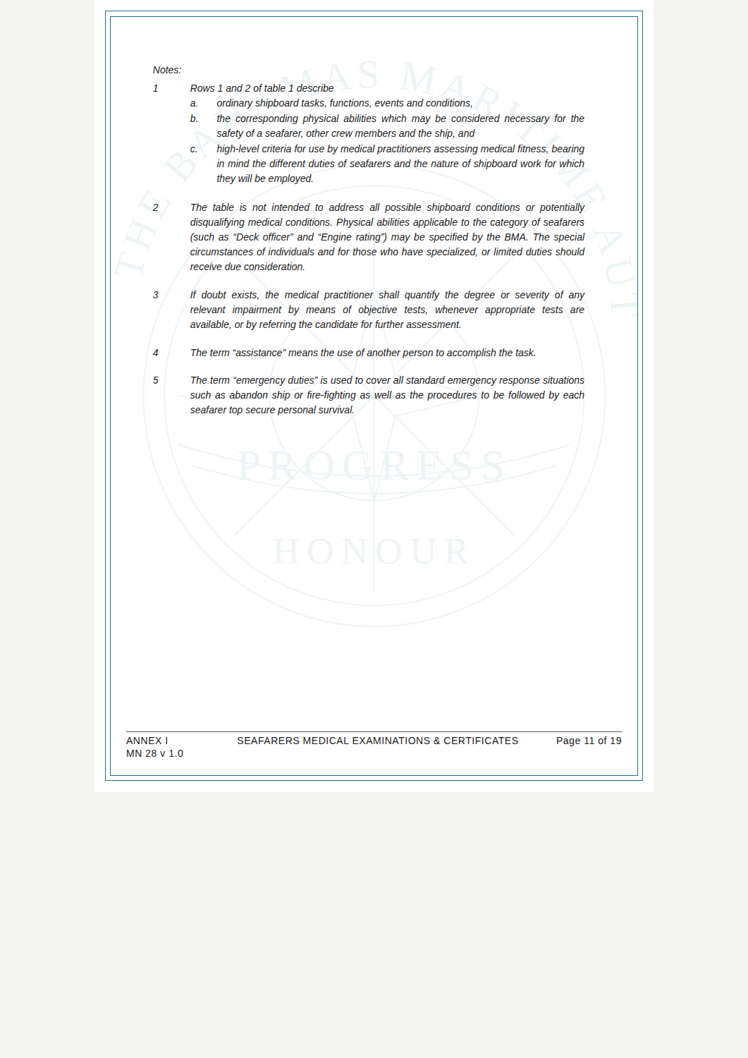THE BAHAMAS MARITIME AUTHORITY PROGRESS HONOUR
Notes:
1
Rows 1 and 2 of table 1 describe
a. ordinary shipboard tasks, functions, events and conditions,
b. the corresponding physical abilities which may be considered necessary for the safety of a seafarer, other crew members and the ship, and
c. high-level criteria for use by medical practitioners assessing medical fitness, bearing in mind the different duties of seafarers and the nature of shipboard work for which they will be employed.
2
The table is not intended to address all possible shipboard conditions or potentially disqualifying medical conditions. Physical abilities applicable to the category of seafarers (such as “Deck officer” and “Engine rating”) may be specified by the BMA. The special circumstances of individuals and for those who have specialized, or limited duties should receive due consideration.
3
If doubt exists, the medical practitioner shall quantify the degree or severity of any relevant impairment by means of objective tests, whenever appropriate tests are available, or by referring the candidate for further assessment.
4
The term “assistance” means the use of another person to accomplish the task.
5
The term “emergency duties” is used to cover all standard emergency response situations such as abandon ship or fire-fighting as well as the procedures to be followed by each seafarer top secure personal survival.
ANNEX I MN 28 v 1.0
SEAFARERS MEDICAL EXAMINATIONS & CERTIFICATES
Page 11 of 19